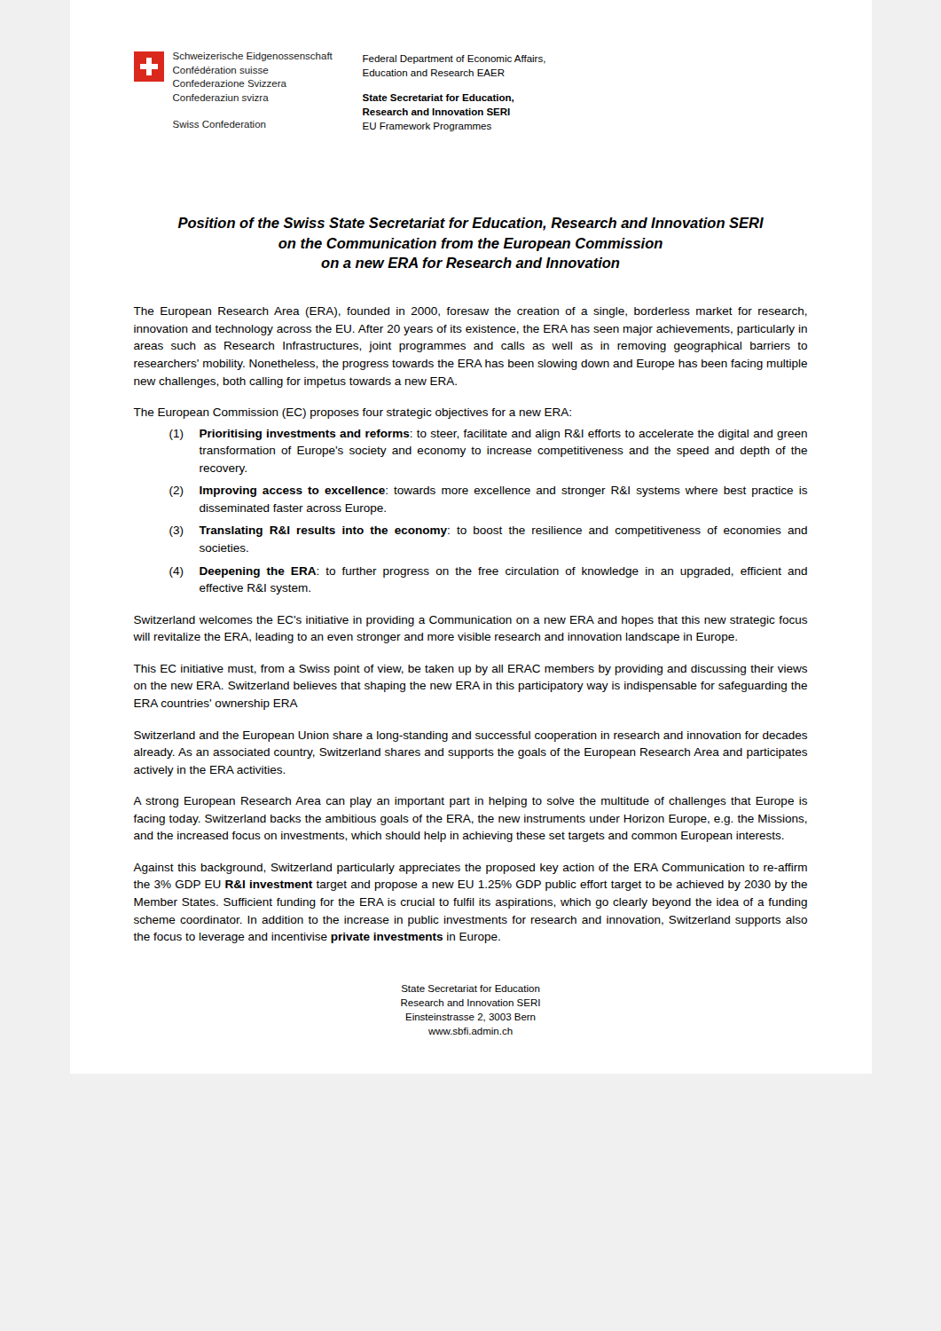Schweizerische Eidgenossenschaft
Confédération suisse
Confederazione Svizzera
Confederaziun svizra
Swiss Confederation
Federal Department of Economic Affairs,
Education and Research EAER
State Secretariat for Education,
Research and Innovation SERI
EU Framework Programmes
Position of the Swiss State Secretariat for Education, Research and Innovation SERI
on the Communication from the European Commission
on a new ERA for Research and Innovation
The European Research Area (ERA), founded in 2000, foresaw the creation of a single, borderless market for research, innovation and technology across the EU. After 20 years of its existence, the ERA has seen major achievements, particularly in areas such as Research Infrastructures, joint programmes and calls as well as in removing geographical barriers to researchers' mobility. Nonetheless, the progress towards the ERA has been slowing down and Europe has been facing multiple new challenges, both calling for impetus towards a new ERA.
The European Commission (EC) proposes four strategic objectives for a new ERA:
Prioritising investments and reforms: to steer, facilitate and align R&I efforts to accelerate the digital and green transformation of Europe's society and economy to increase competitiveness and the speed and depth of the recovery.
Improving access to excellence: towards more excellence and stronger R&I systems where best practice is disseminated faster across Europe.
Translating R&I results into the economy: to boost the resilience and competitiveness of economies and societies.
Deepening the ERA: to further progress on the free circulation of knowledge in an upgraded, efficient and effective R&I system.
Switzerland welcomes the EC's initiative in providing a Communication on a new ERA and hopes that this new strategic focus will revitalize the ERA, leading to an even stronger and more visible research and innovation landscape in Europe.
This EC initiative must, from a Swiss point of view, be taken up by all ERAC members by providing and discussing their views on the new ERA. Switzerland believes that shaping the new ERA in this participatory way is indispensable for safeguarding the ERA countries' ownership ERA
Switzerland and the European Union share a long-standing and successful cooperation in research and innovation for decades already. As an associated country, Switzerland shares and supports the goals of the European Research Area and participates actively in the ERA activities.
A strong European Research Area can play an important part in helping to solve the multitude of challenges that Europe is facing today. Switzerland backs the ambitious goals of the ERA, the new instruments under Horizon Europe, e.g. the Missions, and the increased focus on investments, which should help in achieving these set targets and common European interests.
Against this background, Switzerland particularly appreciates the proposed key action of the ERA Communication to re-affirm the 3% GDP EU R&I investment target and propose a new EU 1.25% GDP public effort target to be achieved by 2030 by the Member States. Sufficient funding for the ERA is crucial to fulfil its aspirations, which go clearly beyond the idea of a funding scheme coordinator. In addition to the increase in public investments for research and innovation, Switzerland supports also the focus to leverage and incentivise private investments in Europe.
State Secretariat for Education
Research and Innovation SERI
Einsteinstrasse 2, 3003 Bern
www.sbfi.admin.ch